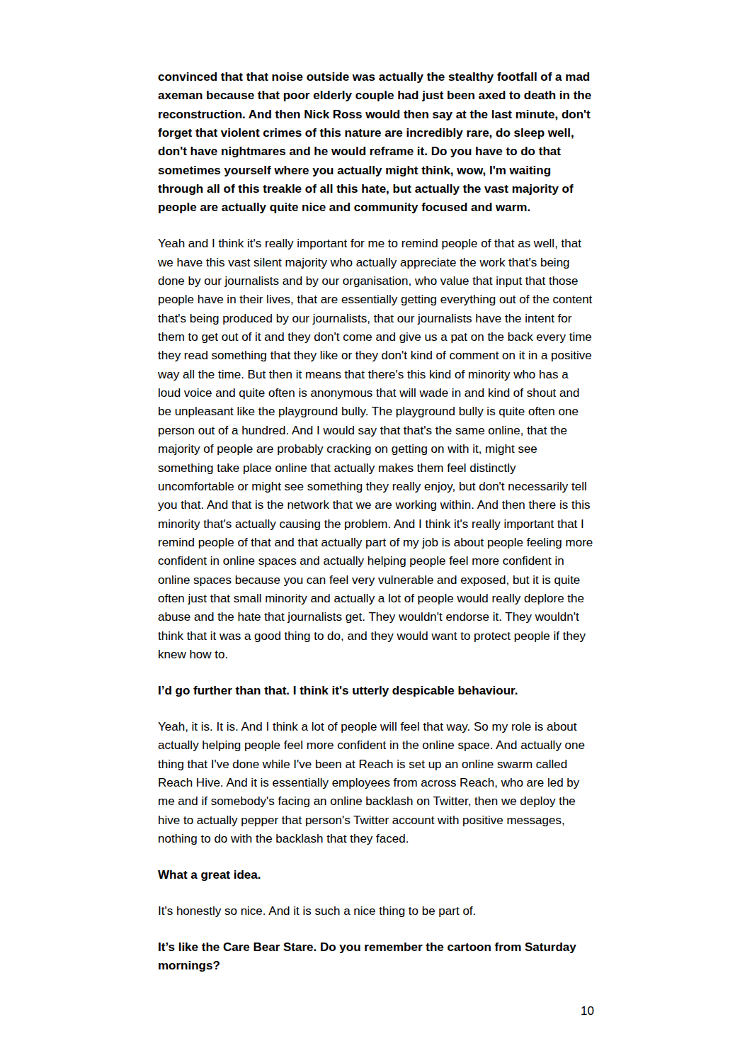convinced that that noise outside was actually the stealthy footfall of a mad axeman because that poor elderly couple had just been axed to death in the reconstruction. And then Nick Ross would then say at the last minute, don't forget that violent crimes of this nature are incredibly rare, do sleep well, don't have nightmares and he would reframe it. Do you have to do that sometimes yourself where you actually might think, wow, I'm waiting through all of this treakle of all this hate, but actually the vast majority of people are actually quite nice and community focused and warm.
Yeah and I think it's really important for me to remind people of that as well, that we have this vast silent majority who actually appreciate the work that's being done by our journalists and by our organisation, who value that input that those people have in their lives, that are essentially getting everything out of the content that's being produced by our journalists, that our journalists have the intent for them to get out of it and they don't come and give us a pat on the back every time they read something that they like or they don't kind of comment on it in a positive way all the time. But then it means that there's this kind of minority who has a loud voice and quite often is anonymous that will wade in and kind of shout and be unpleasant like the playground bully. The playground bully is quite often one person out of a hundred. And I would say that that's the same online, that the majority of people are probably cracking on getting on with it, might see something take place online that actually makes them feel distinctly uncomfortable or might see something they really enjoy, but don't necessarily tell you that. And that is the network that we are working within. And then there is this minority that's actually causing the problem. And I think it's really important that I remind people of that and that actually part of my job is about people feeling more confident in online spaces and actually helping people feel more confident in online spaces because you can feel very vulnerable and exposed, but it is quite often just that small minority and actually a lot of people would really deplore the abuse and the hate that journalists get. They wouldn't endorse it. They wouldn't think that it was a good thing to do, and they would want to protect people if they knew how to.
I’d go further than that. I think it's utterly despicable behaviour.
Yeah, it is. It is. And I think a lot of people will feel that way. So my role is about actually helping people feel more confident in the online space. And actually one thing that I've done while I've been at Reach is set up an online swarm called Reach Hive. And it is essentially employees from across Reach, who are led by me and if somebody's facing an online backlash on Twitter, then we deploy the hive to actually pepper that person's Twitter account with positive messages, nothing to do with the backlash that they faced.
What a great idea.
It's honestly so nice. And it is such a nice thing to be part of.
It’s like the Care Bear Stare. Do you remember the cartoon from Saturday mornings?
10